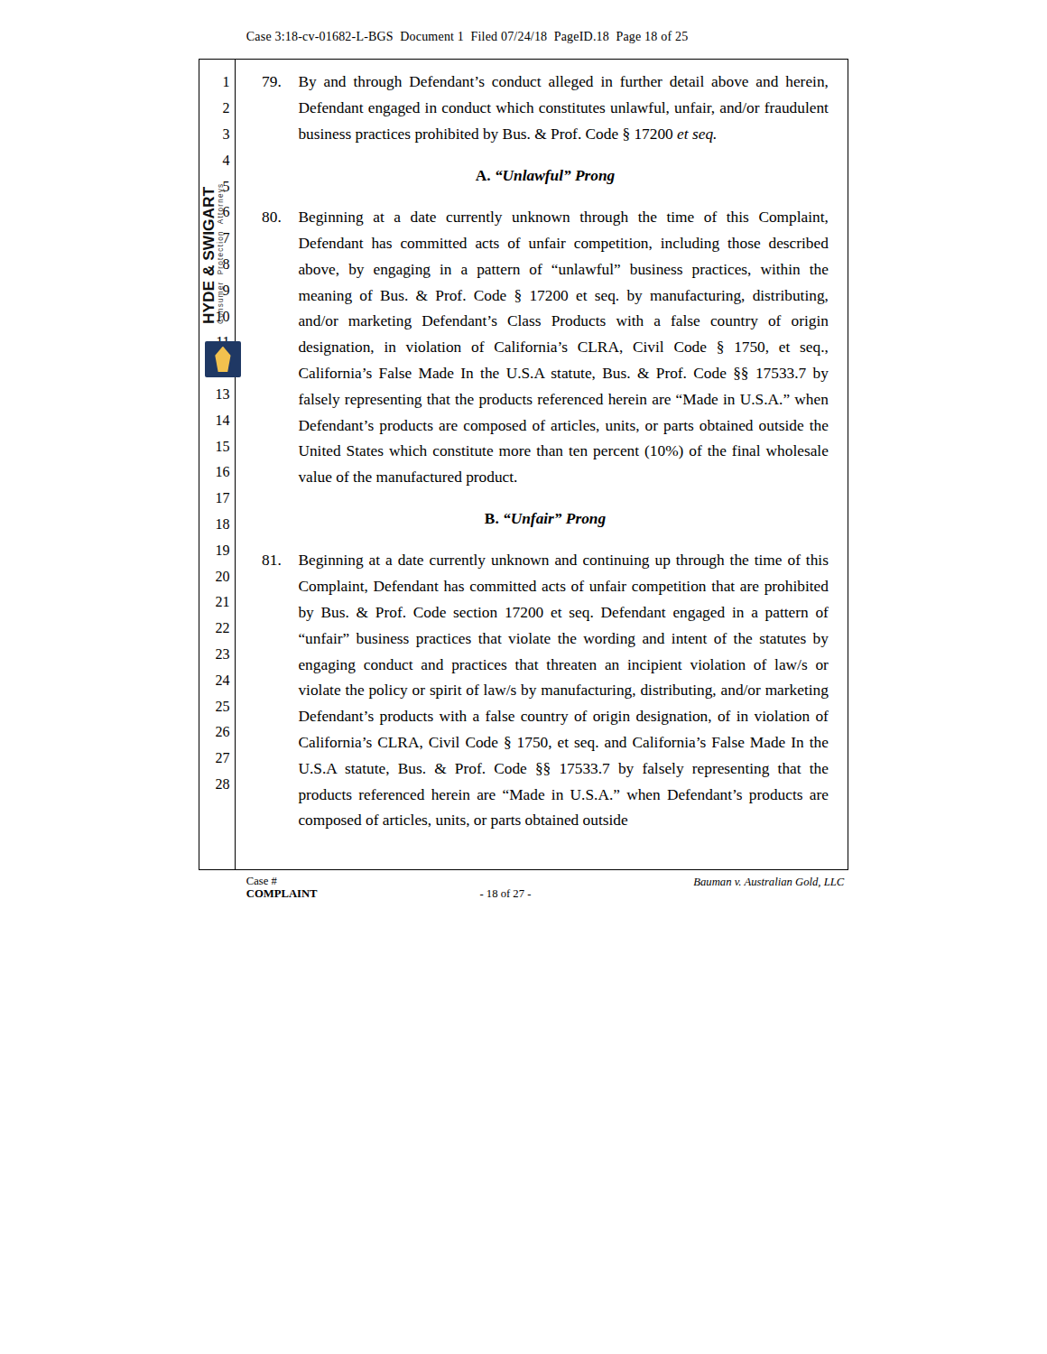Case 3:18-cv-01682-L-BGS Document 1 Filed 07/24/18 PageID.18 Page 18 of 25
HYDE & SWIGART
Consumer Protection Attorneys
1
2
3
4
5
6
7
8
9
10
11
12
13
14
15
16
17
18
19
20
21
22
23
24
25
26
27
28
79. By and through Defendant’s conduct alleged in further detail above and herein, Defendant engaged in conduct which constitutes unlawful, unfair, and/or fraudulent business practices prohibited by Bus. & Prof. Code § 17200 et seq.
A. “Unlawful” Prong
80. Beginning at a date currently unknown through the time of this Complaint, Defendant has committed acts of unfair competition, including those described above, by engaging in a pattern of “unlawful” business practices, within the meaning of Bus. & Prof. Code § 17200 et seq. by manufacturing, distributing, and/or marketing Defendant’s Class Products with a false country of origin designation, in violation of California’s CLRA, Civil Code § 1750, et seq., California’s False Made In the U.S.A statute, Bus. & Prof. Code §§ 17533.7 by falsely representing that the products referenced herein are “Made in U.S.A.” when Defendant’s products are composed of articles, units, or parts obtained outside the United States which constitute more than ten percent (10%) of the final wholesale value of the manufactured product.
B. “Unfair” Prong
81. Beginning at a date currently unknown and continuing up through the time of this Complaint, Defendant has committed acts of unfair competition that are prohibited by Bus. & Prof. Code section 17200 et seq. Defendant engaged in a pattern of “unfair” business practices that violate the wording and intent of the statutes by engaging conduct and practices that threaten an incipient violation of law/s or violate the policy or spirit of law/s by manufacturing, distributing, and/or marketing Defendant’s products with a false country of origin designation, of in violation of California’s CLRA, Civil Code § 1750, et seq. and California’s False Made In the U.S.A statute, Bus. & Prof. Code §§ 17533.7 by falsely representing that the products referenced herein are “Made in U.S.A.” when Defendant’s products are composed of articles, units, or parts obtained outside
Case #
COMPLAINT
- 18 of 27 -
Bauman v. Australian Gold, LLC